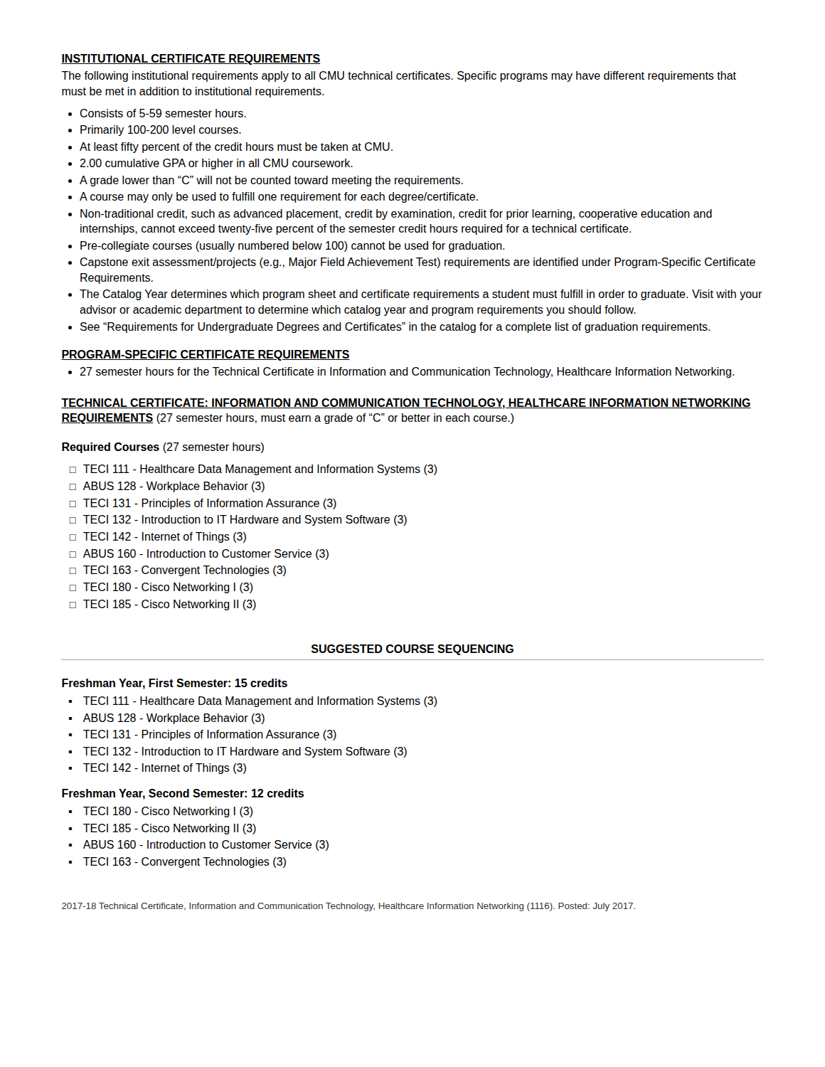INSTITUTIONAL CERTIFICATE REQUIREMENTS
The following institutional requirements apply to all CMU technical certificates. Specific programs may have different requirements that must be met in addition to institutional requirements.
Consists of 5-59 semester hours.
Primarily 100-200 level courses.
At least fifty percent of the credit hours must be taken at CMU.
2.00 cumulative GPA or higher in all CMU coursework.
A grade lower than “C” will not be counted toward meeting the requirements.
A course may only be used to fulfill one requirement for each degree/certificate.
Non-traditional credit, such as advanced placement, credit by examination, credit for prior learning, cooperative education and internships, cannot exceed twenty-five percent of the semester credit hours required for a technical certificate.
Pre-collegiate courses (usually numbered below 100) cannot be used for graduation.
Capstone exit assessment/projects (e.g., Major Field Achievement Test) requirements are identified under Program-Specific Certificate Requirements.
The Catalog Year determines which program sheet and certificate requirements a student must fulfill in order to graduate. Visit with your advisor or academic department to determine which catalog year and program requirements you should follow.
See “Requirements for Undergraduate Degrees and Certificates” in the catalog for a complete list of graduation requirements.
PROGRAM-SPECIFIC CERTIFICATE REQUIREMENTS
27 semester hours for the Technical Certificate in Information and Communication Technology, Healthcare Information Networking.
TECHNICAL CERTIFICATE: INFORMATION AND COMMUNICATION TECHNOLOGY, HEALTHCARE INFORMATION NETWORKING
REQUIREMENTS (27 semester hours, must earn a grade of “C” or better in each course.)
Required Courses (27 semester hours)
TECI 111 - Healthcare Data Management and Information Systems (3)
ABUS 128 - Workplace Behavior (3)
TECI 131 - Principles of Information Assurance (3)
TECI 132 - Introduction to IT Hardware and System Software (3)
TECI 142 - Internet of Things (3)
ABUS 160 - Introduction to Customer Service (3)
TECI 163 - Convergent Technologies (3)
TECI 180 - Cisco Networking I (3)
TECI 185 - Cisco Networking II (3)
SUGGESTED COURSE SEQUENCING
Freshman Year, First Semester: 15 credits
TECI 111 - Healthcare Data Management and Information Systems (3)
ABUS 128 - Workplace Behavior (3)
TECI 131 - Principles of Information Assurance (3)
TECI 132 - Introduction to IT Hardware and System Software (3)
TECI 142 - Internet of Things (3)
Freshman Year, Second Semester: 12 credits
TECI 180 - Cisco Networking I (3)
TECI 185 - Cisco Networking II (3)
ABUS 160 - Introduction to Customer Service (3)
TECI 163 - Convergent Technologies (3)
2017-18 Technical Certificate, Information and Communication Technology, Healthcare Information Networking (1116). Posted: July 2017.